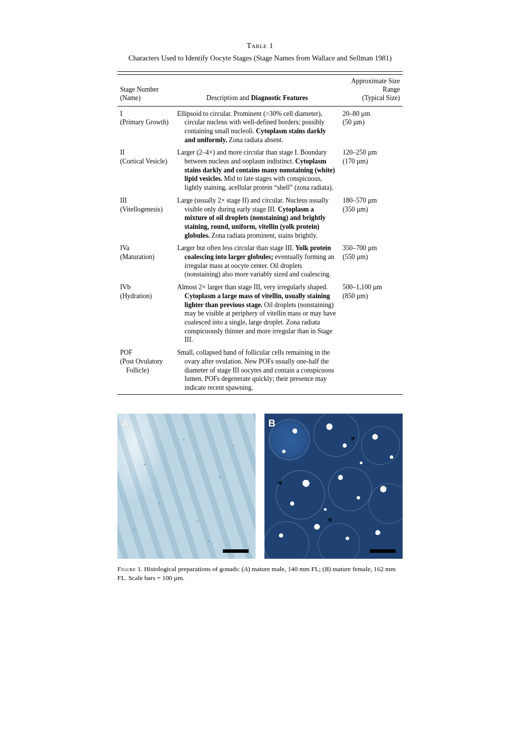Table 1
Characters Used to Identify Oocyte Stages (Stage Names from Wallace and Sellman 1981)
| Stage Number (Name) | Description and Diagnostic Features | Approximate Size Range (Typical Size) |
| --- | --- | --- |
| I (Primary Growth) | Ellipsoid to circular. Prominent (>30% cell diameter), circular nucleus with well-defined borders; possibly containing small nucleoli. Cytoplasm stains darkly and uniformly. Zona radiata absent. | 20–80 µm (50 µm) |
| II (Cortical Vesicle) | Larger (2–4×) and more circular than stage I. Boundary between nucleus and ooplasm indistinct. Cytoplasm stains darkly and contains many nonstaining (white) lipid vesicles. Mid to late stages with conspicuous, lightly staining, acellular protein “shell” (zona radiata). | 120–250 µm (170 µm) |
| III (Vitellogenesis) | Large (usually 2× stage II) and circular. Nucleus usually visible only during early stage III. Cytoplasm a mixture of oil droplets (nonstaining) and brightly staining, round, uniform, vitellin (yolk protein) globules. Zona radiata prominent, stains brightly. | 180–570 µm (350 µm) |
| IVa (Maturation) | Larger but often less circular than stage III. Yolk protein coalescing into larger globules; eventually forming an irregular mass at oocyte center. Oil droplets (nonstaining) also more variably sized and coalescing. | 350–700 µm (550 µm) |
| IVb (Hydration) | Almost 2× larger than stage III, very irregularly shaped. Cytoplasm a large mass of vitellin, usually staining lighter than previous stage. Oil droplets (nonstaining) may be visible at periphery of vitellin mass or may have coalesced into a single, large droplet. Zona radiata conspicuously thinner and more irregular than in Stage III. | 500–1,100 µm (850 µm) |
| POF (Post Ovulatory Follicle) | Small, collapsed band of follicular cells remaining in the ovary after ovulation. New POFs usually one-half the diameter of stage III oocytes and contain a conspicuous lumen. POFs degenerate quickly; their presence may indicate recent spawning. | |
A
B
Figure 1. Histological preparations of gonads: (A) mature male, 140 mm FL; (B) mature female, 162 mm FL. Scale bars = 100 µm.